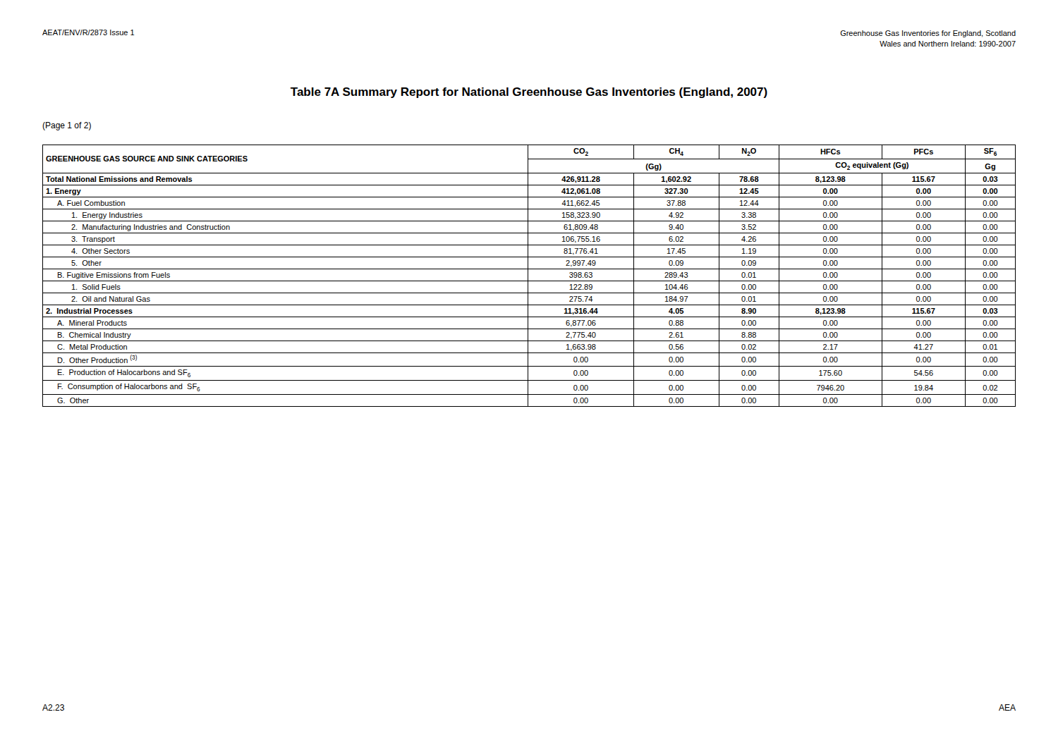AEAT/ENV/R/2873 Issue 1
Greenhouse Gas Inventories for England, Scotland
Wales and Northern Ireland: 1990-2007
Table 7A Summary Report for National Greenhouse Gas Inventories (England, 2007)
(Page 1 of 2)
| GREENHOUSE GAS SOURCE AND SINK CATEGORIES | CO 2 | CH 4 | N 2 O | HFCs | PFCs | SF 6 |
| --- | --- | --- | --- | --- | --- | --- |
| (Gg) | CO 2 equivalent (Gg) | Gg |
| Total National Emissions and Removals | 426,911.28 | 1,602.92 | 78.68 | 8,123.98 | 115.67 | 0.03 |
| 1. Energy | 412,061.08 | 327.30 | 12.45 | 0.00 | 0.00 | 0.00 |
| A. Fuel Combustion | 411,662.45 | 37.88 | 12.44 | 0.00 | 0.00 | 0.00 |
| 1. Energy Industries | 158,323.90 | 4.92 | 3.38 | 0.00 | 0.00 | 0.00 |
| 2. Manufacturing Industries and Construction | 61,809.48 | 9.40 | 3.52 | 0.00 | 0.00 | 0.00 |
| 3. Transport | 106,755.16 | 6.02 | 4.26 | 0.00 | 0.00 | 0.00 |
| 4. Other Sectors | 81,776.41 | 17.45 | 1.19 | 0.00 | 0.00 | 0.00 |
| 5. Other | 2,997.49 | 0.09 | 0.09 | 0.00 | 0.00 | 0.00 |
| B. Fugitive Emissions from Fuels | 398.63 | 289.43 | 0.01 | 0.00 | 0.00 | 0.00 |
| 1. Solid Fuels | 122.89 | 104.46 | 0.00 | 0.00 | 0.00 | 0.00 |
| 2. Oil and Natural Gas | 275.74 | 184.97 | 0.01 | 0.00 | 0.00 | 0.00 |
| 2. Industrial Processes | 11,316.44 | 4.05 | 8.90 | 8,123.98 | 115.67 | 0.03 |
| A. Mineral Products | 6,877.06 | 0.88 | 0.00 | 0.00 | 0.00 | 0.00 |
| B. Chemical Industry | 2,775.40 | 2.61 | 8.88 | 0.00 | 0.00 | 0.00 |
| C. Metal Production | 1,663.98 | 0.56 | 0.02 | 2.17 | 41.27 | 0.01 |
| D. Other Production (3) | 0.00 | 0.00 | 0.00 | 0.00 | 0.00 | 0.00 |
| E. Production of Halocarbons and SF 6 | 0.00 | 0.00 | 0.00 | 175.60 | 54.56 | 0.00 |
| F. Consumption of Halocarbons and SF 6 | 0.00 | 0.00 | 0.00 | 7946.20 | 19.84 | 0.02 |
| G. Other | 0.00 | 0.00 | 0.00 | 0.00 | 0.00 | 0.00 |
A2.23
AEA